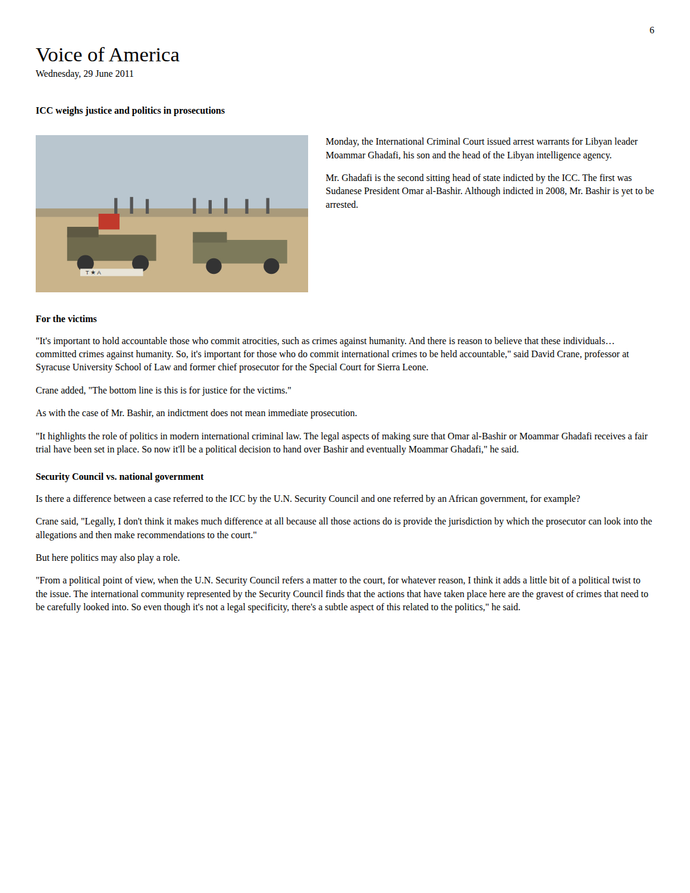6
Voice of America
Wednesday, 29 June 2011
ICC weighs justice and politics in prosecutions
Monday, the International Criminal Court issued arrest warrants for Libyan leader Moammar Ghadafi, his son and the head of the Libyan intelligence agency.
Mr. Ghadafi is the second sitting head of state indicted by the ICC. The first was Sudanese President Omar al-Bashir. Although indicted in 2008, Mr. Bashir is yet to be arrested.
For the victims
"It's important to hold accountable those who commit atrocities, such as crimes against humanity. And there is reason to believe that these individuals…committed crimes against humanity. So, it's important for those who do commit international crimes to be held accountable," said David Crane, professor at Syracuse University School of Law and former chief prosecutor for the Special Court for Sierra Leone.
Crane added, "The bottom line is this is for justice for the victims."
As with the case of Mr. Bashir, an indictment does not mean immediate prosecution.
"It highlights the role of politics in modern international criminal law. The legal aspects of making sure that Omar al-Bashir or Moammar Ghadafi receives a fair trial have been set in place. So now it'll be a political decision to hand over Bashir and eventually Moammar Ghadafi," he said.
Security Council vs. national government
Is there a difference between a case referred to the ICC by the U.N. Security Council and one referred by an African government, for example?
Crane said, "Legally, I don't think it makes much difference at all because all those actions do is provide the jurisdiction by which the prosecutor can look into the allegations and then make recommendations to the court."
But here politics may also play a role.
"From a political point of view, when the U.N. Security Council refers a matter to the court, for whatever reason, I think it adds a little bit of a political twist to the issue. The international community represented by the Security Council finds that the actions that have taken place here are the gravest of crimes that need to be carefully looked into. So even though it's not a legal specificity, there's a subtle aspect of this related to the politics," he said.